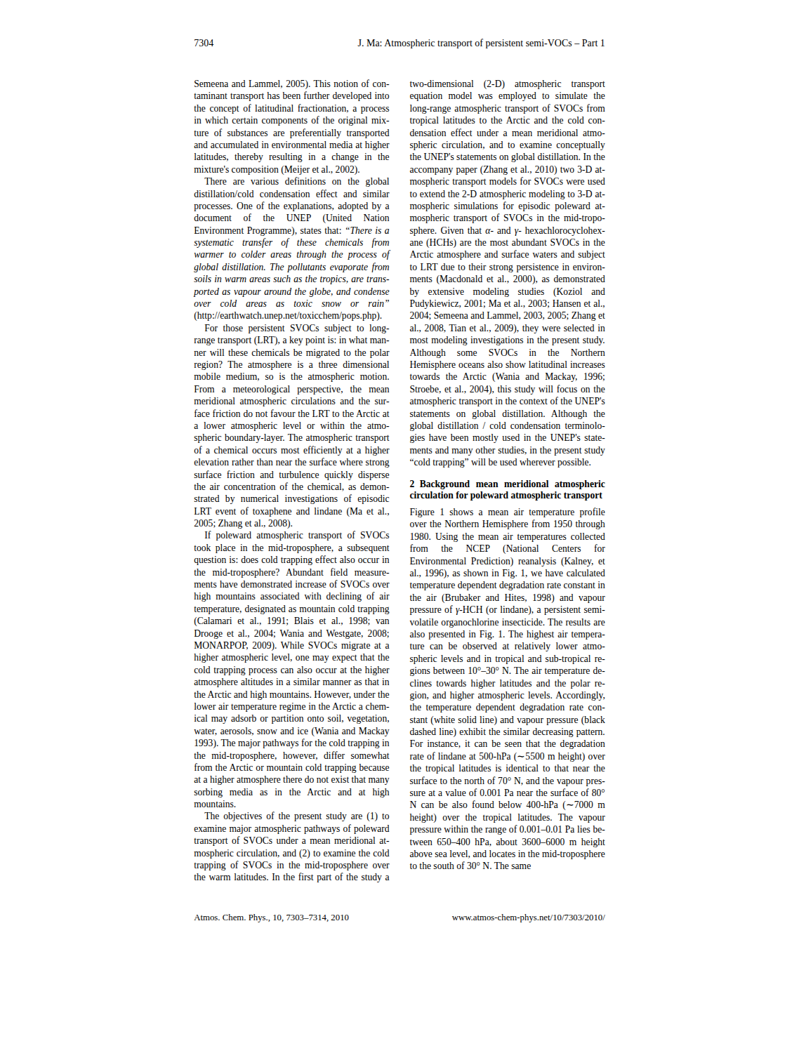7304
J. Ma: Atmospheric transport of persistent semi-VOCs – Part 1
Semeena and Lammel, 2005). This notion of contaminant transport has been further developed into the concept of latitudinal fractionation, a process in which certain components of the original mixture of substances are preferentially transported and accumulated in environmental media at higher latitudes, thereby resulting in a change in the mixture's composition (Meijer et al., 2002).
There are various definitions on the global distillation/cold condensation effect and similar processes. One of the explanations, adopted by a document of the UNEP (United Nation Environment Programme), states that: “There is a systematic transfer of these chemicals from warmer to colder areas through the process of global distillation. The pollutants evaporate from soils in warm areas such as the tropics, are transported as vapour around the globe, and condense over cold areas as toxic snow or rain” (http://earthwatch.unep.net/toxicchem/pops.php).
For those persistent SVOCs subject to long-range transport (LRT), a key point is: in what manner will these chemicals be migrated to the polar region? The atmosphere is a three dimensional mobile medium, so is the atmospheric motion. From a meteorological perspective, the mean meridional atmospheric circulations and the surface friction do not favour the LRT to the Arctic at a lower atmospheric level or within the atmospheric boundary-layer. The atmospheric transport of a chemical occurs most efficiently at a higher elevation rather than near the surface where strong surface friction and turbulence quickly disperse the air concentration of the chemical, as demonstrated by numerical investigations of episodic LRT event of toxaphene and lindane (Ma et al., 2005; Zhang et al., 2008).
If poleward atmospheric transport of SVOCs took place in the mid-troposphere, a subsequent question is: does cold trapping effect also occur in the mid-troposphere? Abundant field measurements have demonstrated increase of SVOCs over high mountains associated with declining of air temperature, designated as mountain cold trapping (Calamari et al., 1991; Blais et al., 1998; van Drooge et al., 2004; Wania and Westgate, 2008; MONARPOP, 2009). While SVOCs migrate at a higher atmospheric level, one may expect that the cold trapping process can also occur at the higher atmosphere altitudes in a similar manner as that in the Arctic and high mountains. However, under the lower air temperature regime in the Arctic a chemical may adsorb or partition onto soil, vegetation, water, aerosols, snow and ice (Wania and Mackay 1993). The major pathways for the cold trapping in the mid-troposphere, however, differ somewhat from the Arctic or mountain cold trapping because at a higher atmosphere there do not exist that many sorbing media as in the Arctic and at high mountains.
The objectives of the present study are (1) to examine major atmospheric pathways of poleward transport of SVOCs under a mean meridional atmospheric circulation, and (2) to examine the cold trapping of SVOCs in the mid-troposphere over the warm latitudes. In the first part of the study a two-dimensional (2-D) atmospheric transport equation model was employed to simulate the long-range atmospheric transport of SVOCs from tropical latitudes to the Arctic and the cold condensation effect under a mean meridional atmospheric circulation, and to examine conceptually the UNEP's statements on global distillation. In the accompany paper (Zhang et al., 2010) two 3-D atmospheric transport models for SVOCs were used to extend the 2-D atmospheric modeling to 3-D atmospheric simulations for episodic poleward atmospheric transport of SVOCs in the mid-troposphere. Given that α- and γ- hexachlorocyclohexane (HCHs) are the most abundant SVOCs in the Arctic atmosphere and surface waters and subject to LRT due to their strong persistence in environments (Macdonald et al., 2000), as demonstrated by extensive modeling studies (Koziol and Pudykiewicz, 2001; Ma et al., 2003; Hansen et al., 2004; Semeena and Lammel, 2003, 2005; Zhang et al., 2008, Tian et al., 2009), they were selected in most modeling investigations in the present study. Although some SVOCs in the Northern Hemisphere oceans also show latitudinal increases towards the Arctic (Wania and Mackay, 1996; Stroebe, et al., 2004), this study will focus on the atmospheric transport in the context of the UNEP's statements on global distillation. Although the global distillation / cold condensation terminologies have been mostly used in the UNEP's statements and many other studies, in the present study “cold trapping” will be used wherever possible.
2 Background mean meridional atmospheric circulation for poleward atmospheric transport
Figure 1 shows a mean air temperature profile over the Northern Hemisphere from 1950 through 1980. Using the mean air temperatures collected from the NCEP (National Centers for Environmental Prediction) reanalysis (Kalney, et al., 1996), as shown in Fig. 1, we have calculated temperature dependent degradation rate constant in the air (Brubaker and Hites, 1998) and vapour pressure of γ-HCH (or lindane), a persistent semi-volatile organochlorine insecticide. The results are also presented in Fig. 1. The highest air temperature can be observed at relatively lower atmospheric levels and in tropical and sub-tropical regions between 10°–30° N. The air temperature declines towards higher latitudes and the polar region, and higher atmospheric levels. Accordingly, the temperature dependent degradation rate constant (white solid line) and vapour pressure (black dashed line) exhibit the similar decreasing pattern. For instance, it can be seen that the degradation rate of lindane at 500-hPa (∼5500 m height) over the tropical latitudes is identical to that near the surface to the north of 70° N, and the vapour pressure at a value of 0.001 Pa near the surface of 80° N can be also found below 400-hPa (∼7000 m height) over the tropical latitudes. The vapour pressure within the range of 0.001–0.01 Pa lies between 650–400 hPa, about 3600–6000 m height above sea level, and locates in the mid-troposphere to the south of 30° N. The same
Atmos. Chem. Phys., 10, 7303–7314, 2010
www.atmos-chem-phys.net/10/7303/2010/